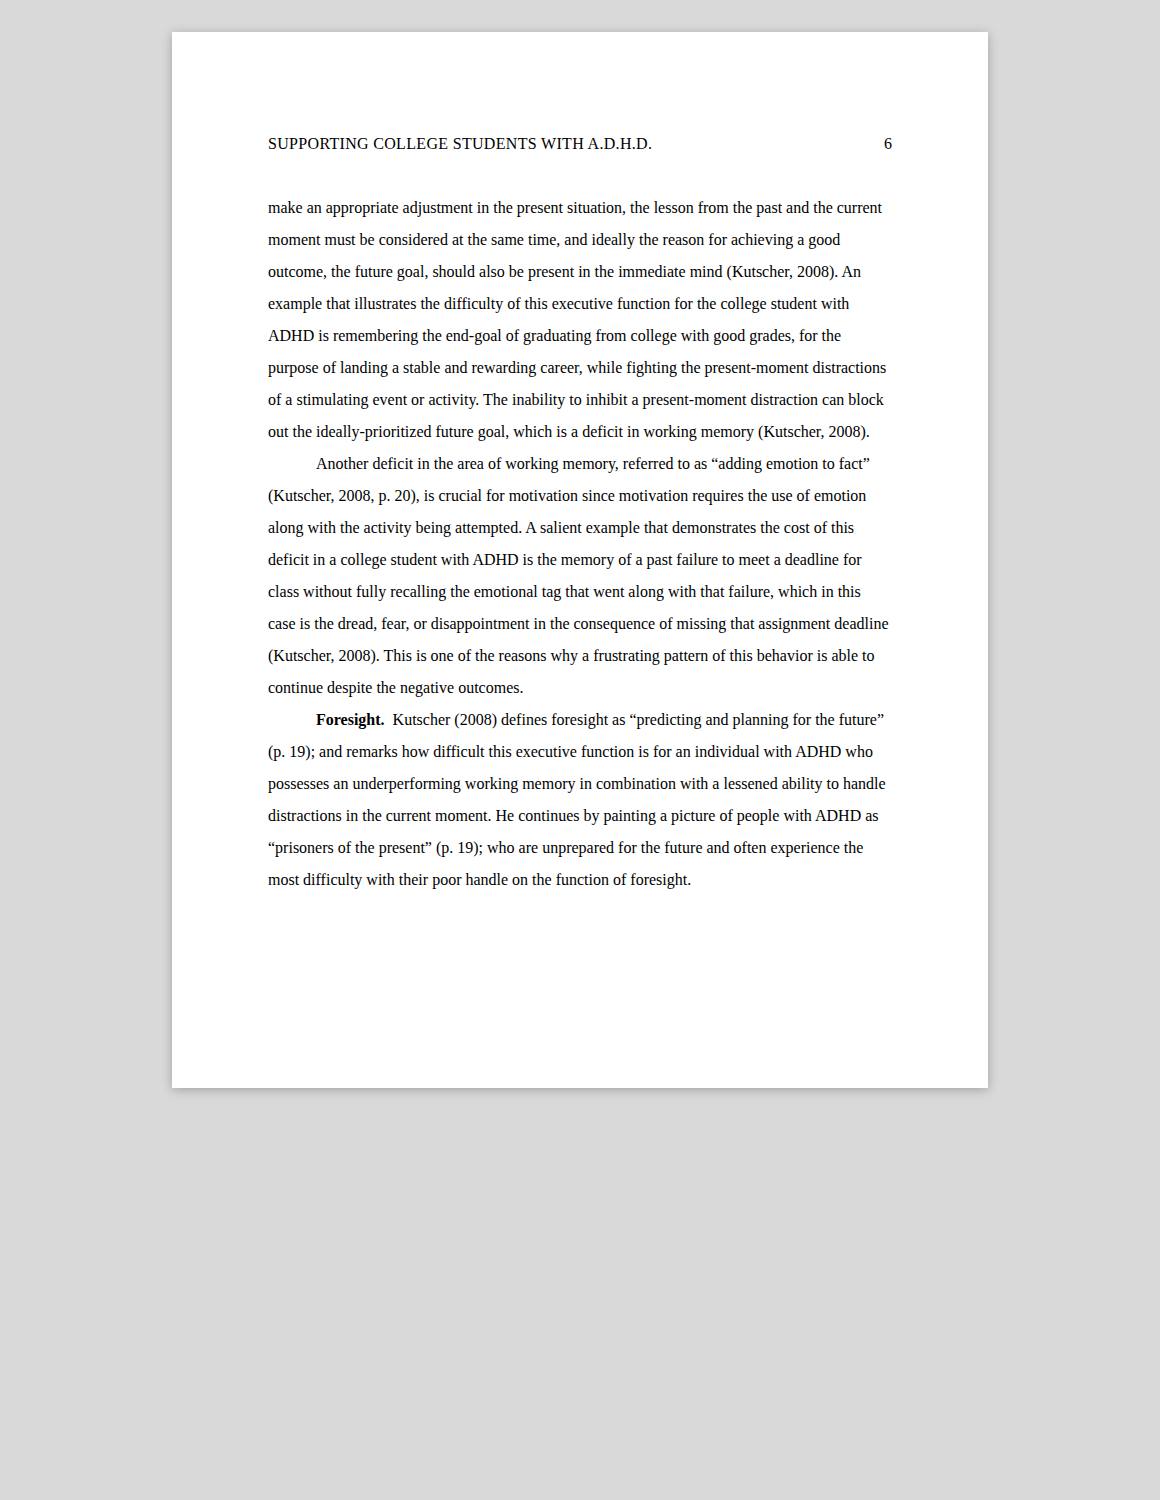Supporting College Students with A.D.H.D. 6
make an appropriate adjustment in the present situation, the lesson from the past and the current moment must be considered at the same time, and ideally the reason for achieving a good outcome, the future goal, should also be present in the immediate mind (Kutscher, 2008). An example that illustrates the difficulty of this executive function for the college student with ADHD is remembering the end-goal of graduating from college with good grades, for the purpose of landing a stable and rewarding career, while fighting the present-moment distractions of a stimulating event or activity. The inability to inhibit a present-moment distraction can block out the ideally-prioritized future goal, which is a deficit in working memory (Kutscher, 2008).
Another deficit in the area of working memory, referred to as “adding emotion to fact” (Kutscher, 2008, p. 20), is crucial for motivation since motivation requires the use of emotion along with the activity being attempted. A salient example that demonstrates the cost of this deficit in a college student with ADHD is the memory of a past failure to meet a deadline for class without fully recalling the emotional tag that went along with that failure, which in this case is the dread, fear, or disappointment in the consequence of missing that assignment deadline (Kutscher, 2008). This is one of the reasons why a frustrating pattern of this behavior is able to continue despite the negative outcomes.
Foresight. Kutscher (2008) defines foresight as “predicting and planning for the future” (p. 19); and remarks how difficult this executive function is for an individual with ADHD who possesses an underperforming working memory in combination with a lessened ability to handle distractions in the current moment. He continues by painting a picture of people with ADHD as “prisoners of the present” (p. 19); who are unprepared for the future and often experience the most difficulty with their poor handle on the function of foresight.